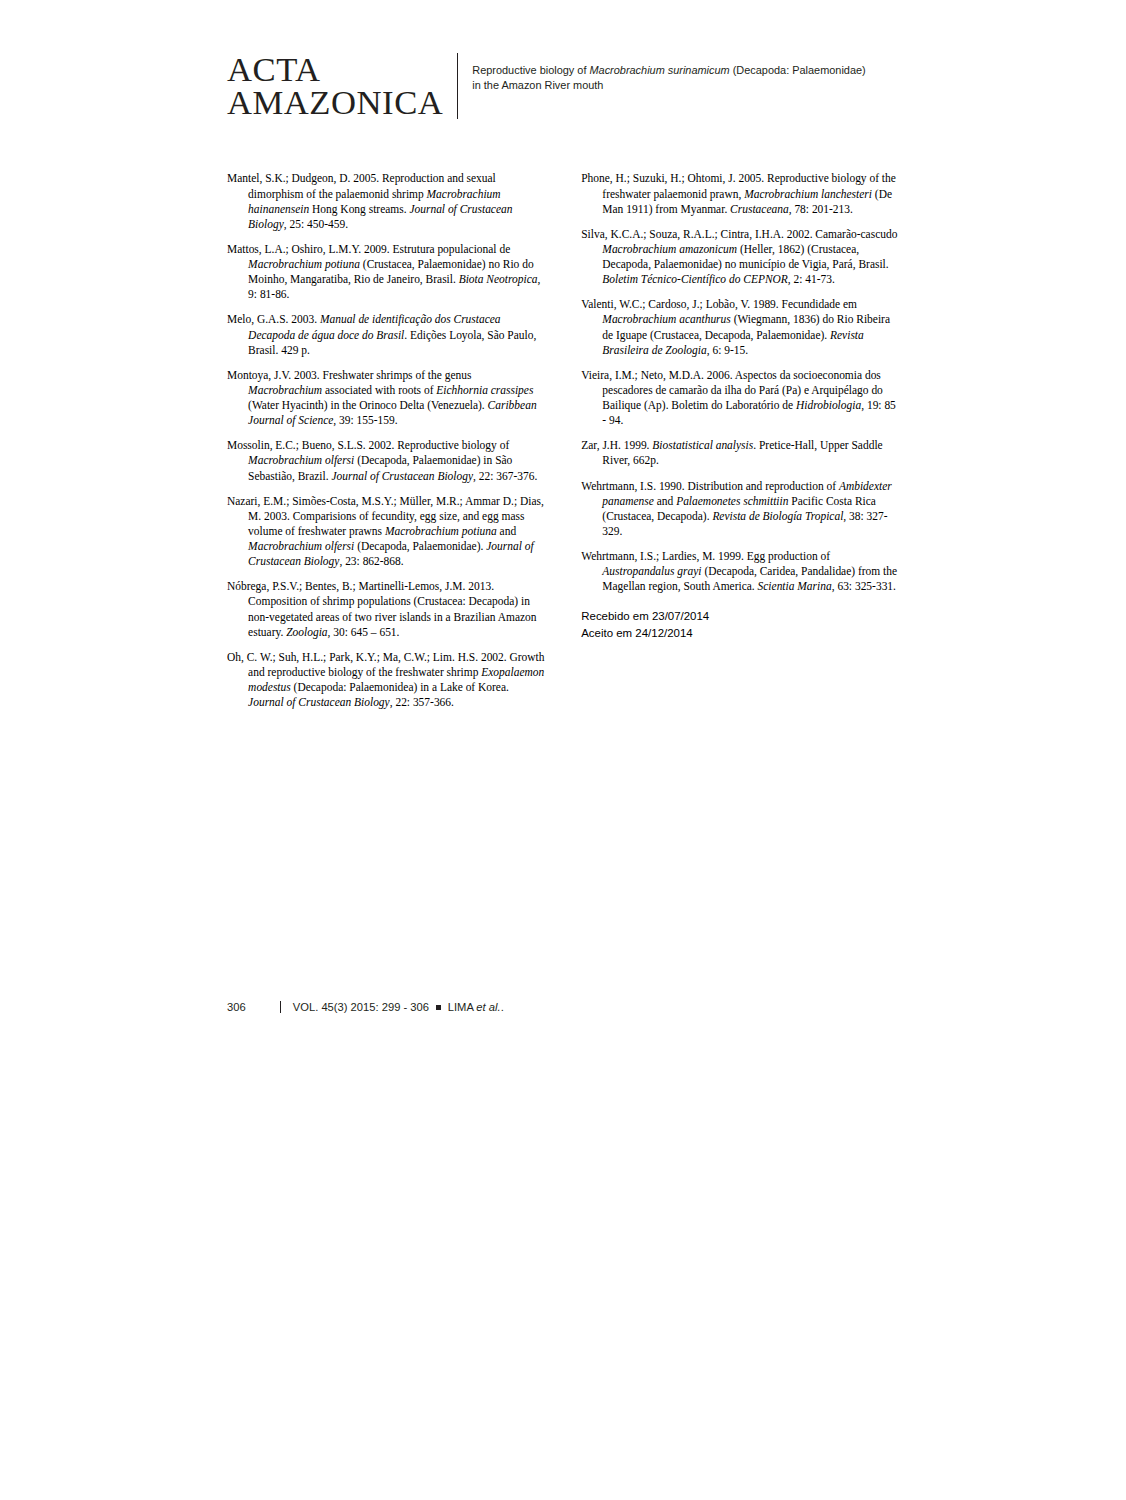ACTA AMAZONICA
Reproductive biology of Macrobrachium surinamicum (Decapoda: Palaemonidae)
in the Amazon River mouth
Mantel, S.K.; Dudgeon, D. 2005. Reproduction and sexual dimorphism of the palaemonid shrimp Macrobrachium hainanensein Hong Kong streams. Journal of Crustacean Biology, 25: 450-459.
Mattos, L.A.; Oshiro, L.M.Y. 2009. Estrutura populacional de Macrobrachium potiuna (Crustacea, Palaemonidae) no Rio do Moinho, Mangaratiba, Rio de Janeiro, Brasil. Biota Neotropica, 9: 81-86.
Melo, G.A.S. 2003. Manual de identificação dos Crustacea Decapoda de água doce do Brasil. Edições Loyola, São Paulo, Brasil. 429 p.
Montoya, J.V. 2003. Freshwater shrimps of the genus Macrobrachium associated with roots of Eichhornia crassipes (Water Hyacinth) in the Orinoco Delta (Venezuela). Caribbean Journal of Science, 39: 155-159.
Mossolin, E.C.; Bueno, S.L.S. 2002. Reproductive biology of Macrobrachium olfersi (Decapoda, Palaemonidae) in São Sebastião, Brazil. Journal of Crustacean Biology, 22: 367-376.
Nazari, E.M.; Simões-Costa, M.S.Y.; Müller, M.R.; Ammar D.; Dias, M. 2003. Comparisions of fecundity, egg size, and egg mass volume of freshwater prawns Macrobrachium potiuna and Macrobrachium olfersi (Decapoda, Palaemonidae). Journal of Crustacean Biology, 23: 862-868.
Nóbrega, P.S.V.; Bentes, B.; Martinelli-Lemos, J.M. 2013. Composition of shrimp populations (Crustacea: Decapoda) in non-vegetated areas of two river islands in a Brazilian Amazon estuary. Zoologia, 30: 645 – 651.
Oh, C. W.; Suh, H.L.; Park, K.Y.; Ma, C.W.; Lim. H.S. 2002. Growth and reproductive biology of the freshwater shrimp Exopalaemon modestus (Decapoda: Palaemonidea) in a Lake of Korea. Journal of Crustacean Biology, 22: 357-366.
Phone, H.; Suzuki, H.; Ohtomi, J. 2005. Reproductive biology of the freshwater palaemonid prawn, Macrobrachium lanchesteri (De Man 1911) from Myanmar. Crustaceana, 78: 201-213.
Silva, K.C.A.; Souza, R.A.L.; Cintra, I.H.A. 2002. Camarão-cascudo Macrobrachium amazonicum (Heller, 1862) (Crustacea, Decapoda, Palaemonidae) no município de Vigia, Pará, Brasil. Boletim Técnico-Científico do CEPNOR, 2: 41-73.
Valenti, W.C.; Cardoso, J.; Lobão, V. 1989. Fecundidade em Macrobrachium acanthurus (Wiegmann, 1836) do Rio Ribeira de Iguape (Crustacea, Decapoda, Palaemonidae). Revista Brasileira de Zoologia, 6: 9-15.
Vieira, I.M.; Neto, M.D.A. 2006. Aspectos da socioeconomia dos pescadores de camarão da ilha do Pará (Pa) e Arquipélago do Bailique (Ap). Boletim do Laboratório de Hidrobiologia, 19: 85 - 94.
Zar, J.H. 1999. Biostatistical analysis. Pretice-Hall, Upper Saddle River, 662p.
Wehrtmann, I.S. 1990. Distribution and reproduction of Ambidexter panamense and Palaemonetes schmittiin Pacific Costa Rica (Crustacea, Decapoda). Revista de Biología Tropical, 38: 327-329.
Wehrtmann, I.S.; Lardies, M. 1999. Egg production of Austropandalus grayi (Decapoda, Caridea, Pandalidae) from the Magellan region, South America. Scientia Marina, 63: 325-331.
Recebido em 23/07/2014
Aceito em 24/12/2014
306
VOL. 45(3) 2015: 299 - 306 LIMA et al..